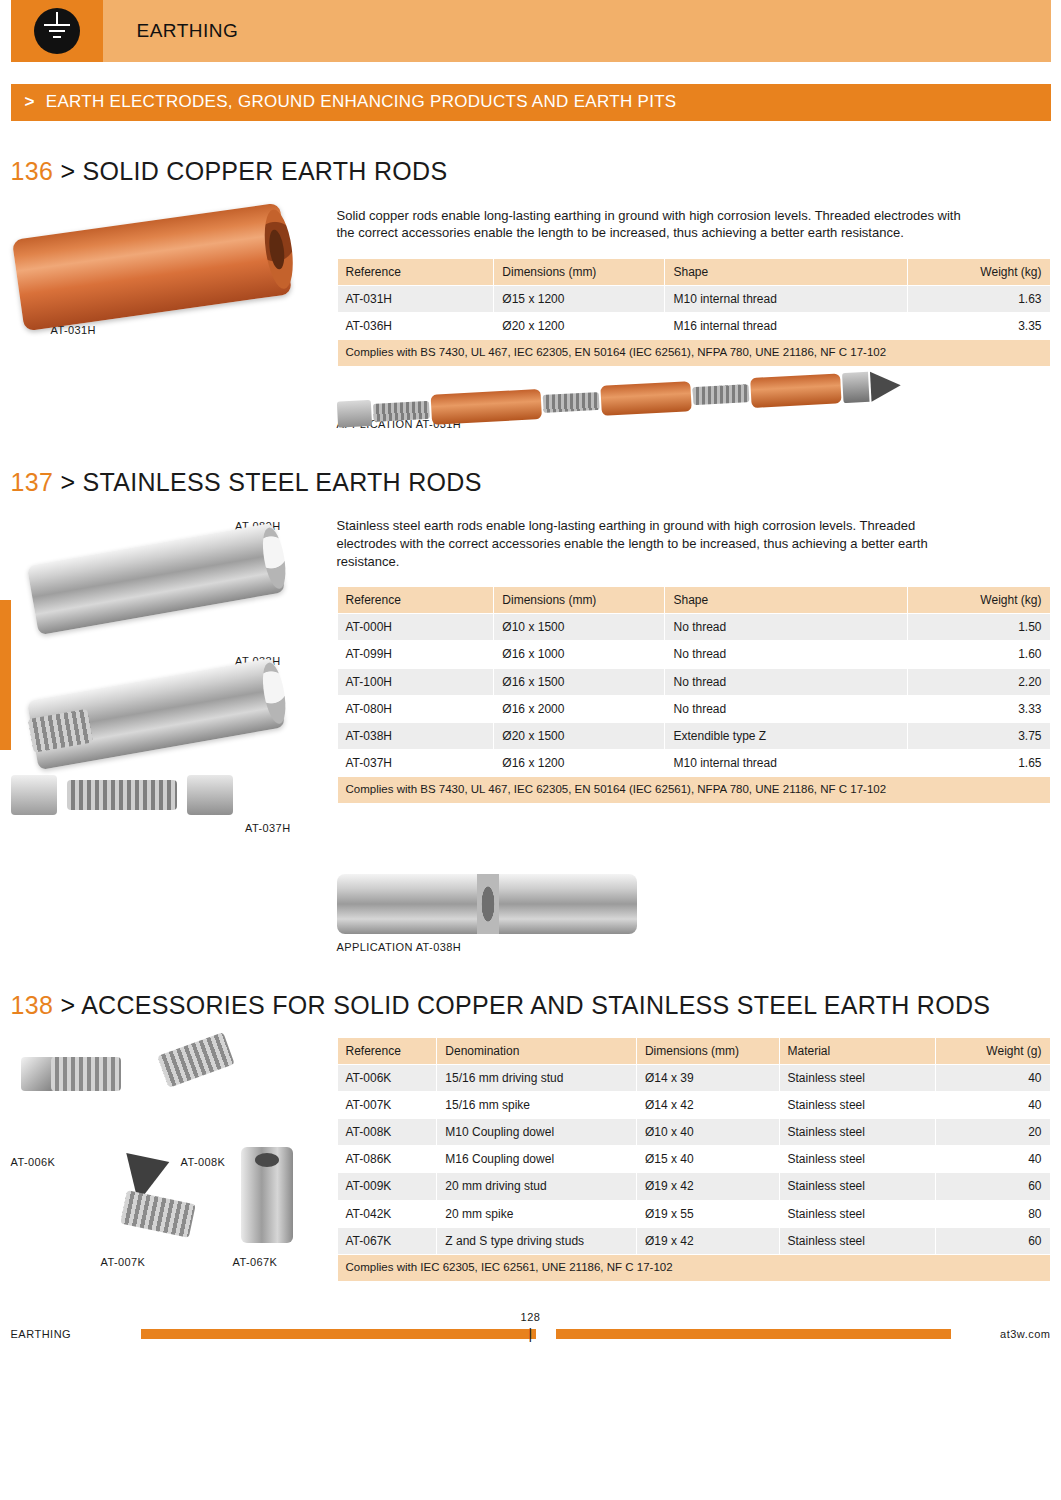EARTHING
> EARTH ELECTRODES, GROUND ENHANCING PRODUCTS AND EARTH PITS
136 > SOLID COPPER EARTH RODS
AT-031H
Solid copper rods enable long-lasting earthing in ground with high corrosion levels. Threaded electrodes with the correct accessories enable the length to be increased, thus achieving a better earth resistance.
| Reference | Dimensions (mm) | Shape | Weight (kg) |
| --- | --- | --- | --- |
| AT-031H | Ø15 x 1200 | M10 internal thread | 1.63 |
| AT-036H | Ø20 x 1200 | M16 internal thread | 3.35 |
| Complies with BS 7430, UL 467, IEC 62305, EN 50164 (IEC 62561), NFPA 780, UNE 21186, NF C 17-102 |
APPLICATION AT-031H
137 > STAINLESS STEEL EARTH RODS
AT-080H
AT-038H
AT-037H
Stainless steel earth rods enable long-lasting earthing in ground with high corrosion levels. Threaded electrodes with the correct accessories enable the length to be increased, thus achieving a better earth resistance.
| Reference | Dimensions (mm) | Shape | Weight (kg) |
| --- | --- | --- | --- |
| AT-000H | Ø10 x 1500 | No thread | 1.50 |
| AT-099H | Ø16 x 1000 | No thread | 1.60 |
| AT-100H | Ø16 x 1500 | No thread | 2.20 |
| AT-080H | Ø16 x 2000 | No thread | 3.33 |
| AT-038H | Ø20 x 1500 | Extendible type Z | 3.75 |
| AT-037H | Ø16 x 1200 | M10 internal thread | 1.65 |
| Complies with BS 7430, UL 467, IEC 62305, EN 50164 (IEC 62561), NFPA 780, UNE 21186, NF C 17-102 |
APPLICATION AT-038H
138 > ACCESSORIES FOR SOLID COPPER AND STAINLESS STEEL EARTH RODS
AT-006K
AT-008K
AT-007K
AT-067K
| Reference | Denomination | Dimensions (mm) | Material | Weight (g) |
| --- | --- | --- | --- | --- |
| AT-006K | 15/16 mm driving stud | Ø14 x 39 | Stainless steel | 40 |
| AT-007K | 15/16 mm spike | Ø14 x 42 | Stainless steel | 40 |
| AT-008K | M10 Coupling dowel | Ø10 x 40 | Stainless steel | 20 |
| AT-086K | M16 Coupling dowel | Ø15 x 40 | Stainless steel | 40 |
| AT-009K | 20 mm driving stud | Ø19 x 42 | Stainless steel | 60 |
| AT-042K | 20 mm spike | Ø19 x 55 | Stainless steel | 80 |
| AT-067K | Z and S type driving studs | Ø19 x 42 | Stainless steel | 60 |
| Complies with IEC 62305, IEC 62561, UNE 21186, NF C 17-102 |
EARTHING
128
|
at3w.com